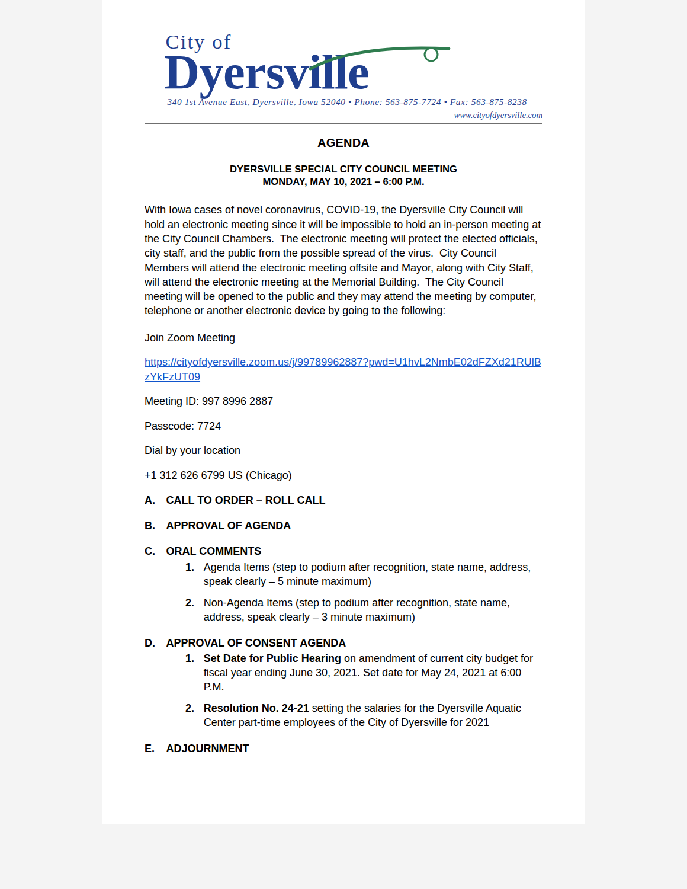City of
Dyersville
340 1st Avenue East, Dyersville, Iowa 52040 • Phone: 563-875-7724 • Fax: 563-875-8238
www.cityofdyersville.com
AGENDA
DYERSVILLE SPECIAL CITY COUNCIL MEETING
MONDAY, MAY 10, 2021 – 6:00 P.M.
With Iowa cases of novel coronavirus, COVID-19, the Dyersville City Council will hold an electronic meeting since it will be impossible to hold an in-person meeting at the City Council Chambers. The electronic meeting will protect the elected officials, city staff, and the public from the possible spread of the virus. City Council Members will attend the electronic meeting offsite and Mayor, along with City Staff, will attend the electronic meeting at the Memorial Building. The City Council meeting will be opened to the public and they may attend the meeting by computer, telephone or another electronic device by going to the following:
Join Zoom Meeting
https://cityofdyersville.zoom.us/j/99789962887?pwd=U1hvL2NmbE02dFZXd21RUlBzYkFzUT09
Meeting ID: 997 8996 2887
Passcode: 7724
Dial by your location
+1 312 626 6799 US (Chicago)
A. CALL TO ORDER – ROLL CALL
B. APPROVAL OF AGENDA
C. ORAL COMMENTS
1. Agenda Items (step to podium after recognition, state name, address, speak clearly – 5 minute maximum)
2. Non-Agenda Items (step to podium after recognition, state name, address, speak clearly – 3 minute maximum)
D. APPROVAL OF CONSENT AGENDA
1. Set Date for Public Hearing on amendment of current city budget for fiscal year ending June 30, 2021. Set date for May 24, 2021 at 6:00 P.M.
2. Resolution No. 24-21 setting the salaries for the Dyersville Aquatic Center part-time employees of the City of Dyersville for 2021
E. ADJOURNMENT